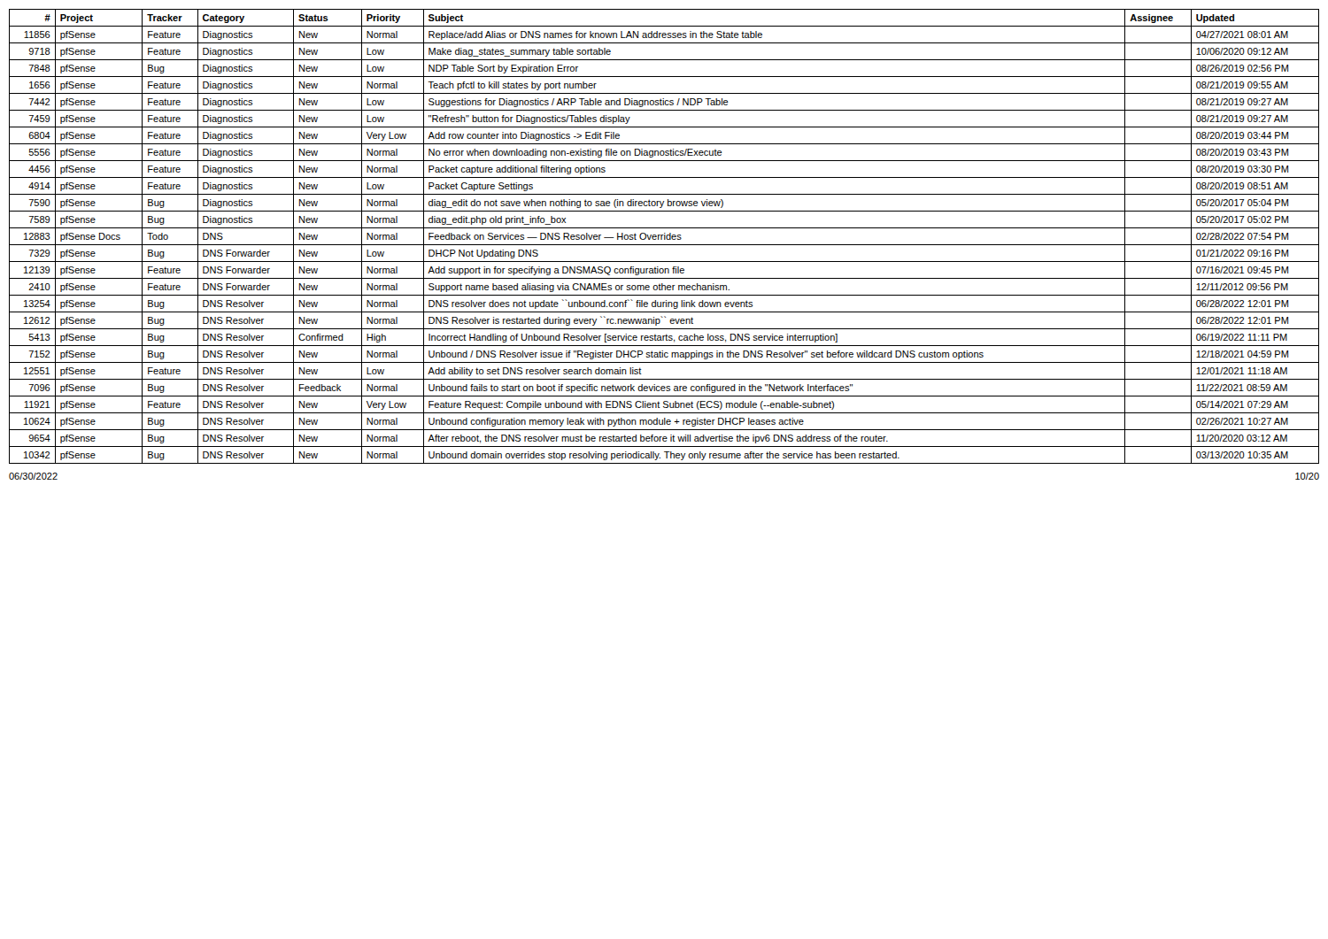| # | Project | Tracker | Category | Status | Priority | Subject | Assignee | Updated |
| --- | --- | --- | --- | --- | --- | --- | --- | --- |
| 11856 | pfSense | Feature | Diagnostics | New | Normal | Replace/add Alias or DNS names for known LAN addresses in the State table | | 04/27/2021 08:01 AM |
| 9718 | pfSense | Feature | Diagnostics | New | Low | Make diag_states_summary table sortable | | 10/06/2020 09:12 AM |
| 7848 | pfSense | Bug | Diagnostics | New | Low | NDP Table Sort by Expiration Error | | 08/26/2019 02:56 PM |
| 1656 | pfSense | Feature | Diagnostics | New | Normal | Teach pfctl to kill states by port number | | 08/21/2019 09:55 AM |
| 7442 | pfSense | Feature | Diagnostics | New | Low | Suggestions for Diagnostics / ARP Table and Diagnostics / NDP Table | | 08/21/2019 09:27 AM |
| 7459 | pfSense | Feature | Diagnostics | New | Low | "Refresh" button for Diagnostics/Tables display | | 08/21/2019 09:27 AM |
| 6804 | pfSense | Feature | Diagnostics | New | Very Low | Add row counter into Diagnostics -> Edit File | | 08/20/2019 03:44 PM |
| 5556 | pfSense | Feature | Diagnostics | New | Normal | No error when downloading non-existing file on Diagnostics/Execute | | 08/20/2019 03:43 PM |
| 4456 | pfSense | Feature | Diagnostics | New | Normal | Packet capture additional filtering options | | 08/20/2019 03:30 PM |
| 4914 | pfSense | Feature | Diagnostics | New | Low | Packet Capture Settings | | 08/20/2019 08:51 AM |
| 7590 | pfSense | Bug | Diagnostics | New | Normal | diag_edit do not save when nothing to sae (in directory browse view) | | 05/20/2017 05:04 PM |
| 7589 | pfSense | Bug | Diagnostics | New | Normal | diag_edit.php old print_info_box | | 05/20/2017 05:02 PM |
| 12883 | pfSense Docs | Todo | DNS | New | Normal | Feedback on Services — DNS Resolver — Host Overrides | | 02/28/2022 07:54 PM |
| 7329 | pfSense | Bug | DNS Forwarder | New | Low | DHCP Not Updating DNS | | 01/21/2022 09:16 PM |
| 12139 | pfSense | Feature | DNS Forwarder | New | Normal | Add support in for specifying a DNSMASQ configuration file | | 07/16/2021 09:45 PM |
| 2410 | pfSense | Feature | DNS Forwarder | New | Normal | Support name based aliasing via CNAMEs or some other mechanism. | | 12/11/2012 09:56 PM |
| 13254 | pfSense | Bug | DNS Resolver | New | Normal | DNS resolver does not update ``unbound.conf`` file during link down events | | 06/28/2022 12:01 PM |
| 12612 | pfSense | Bug | DNS Resolver | New | Normal | DNS Resolver is restarted during every ``rc.newwanip`` event | | 06/28/2022 12:01 PM |
| 5413 | pfSense | Bug | DNS Resolver | Confirmed | High | Incorrect Handling of Unbound Resolver [service restarts, cache loss, DNS service interruption] | | 06/19/2022 11:11 PM |
| 7152 | pfSense | Bug | DNS Resolver | New | Normal | Unbound / DNS Resolver issue if "Register DHCP static mappings in the DNS Resolver" set before wildcard DNS custom options | | 12/18/2021 04:59 PM |
| 12551 | pfSense | Feature | DNS Resolver | New | Low | Add ability to set DNS resolver search domain list | | 12/01/2021 11:18 AM |
| 7096 | pfSense | Bug | DNS Resolver | Feedback | Normal | Unbound fails to start on boot if specific network devices are configured in the "Network Interfaces" | | 11/22/2021 08:59 AM |
| 11921 | pfSense | Feature | DNS Resolver | New | Very Low | Feature Request: Compile unbound with EDNS Client Subnet (ECS) module (--enable-subnet) | | 05/14/2021 07:29 AM |
| 10624 | pfSense | Bug | DNS Resolver | New | Normal | Unbound configuration memory leak with python module + register DHCP leases active | | 02/26/2021 10:27 AM |
| 9654 | pfSense | Bug | DNS Resolver | New | Normal | After reboot, the DNS resolver must be restarted before it will advertise the ipv6 DNS address of the router. | | 11/20/2020 03:12 AM |
| 10342 | pfSense | Bug | DNS Resolver | New | Normal | Unbound domain overrides stop resolving periodically. They only resume after the service has been restarted. | | 03/13/2020 10:35 AM |
06/30/2022 10/20